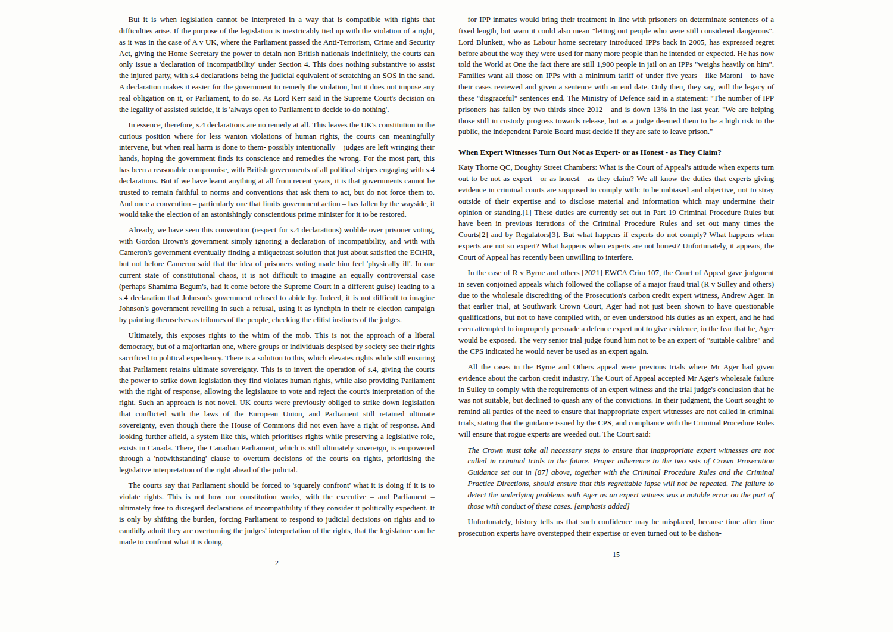But it is when legislation cannot be interpreted in a way that is compatible with rights that difficulties arise. If the purpose of the legislation is inextricably tied up with the violation of a right, as it was in the case of A v UK, where the Parliament passed the Anti-Terrorism, Crime and Security Act, giving the Home Secretary the power to detain non-British nationals indefinitely, the courts can only issue a 'declaration of incompatibility' under Section 4. This does nothing substantive to assist the injured party, with s.4 declarations being the judicial equivalent of scratching an SOS in the sand. A declaration makes it easier for the government to remedy the violation, but it does not impose any real obligation on it, or Parliament, to do so. As Lord Kerr said in the Supreme Court's decision on the legality of assisted suicide, it is 'always open to Parliament to decide to do nothing'.
In essence, therefore, s.4 declarations are no remedy at all. This leaves the UK's constitution in the curious position where for less wanton violations of human rights, the courts can meaningfully intervene, but when real harm is done to them- possibly intentionally – judges are left wringing their hands, hoping the government finds its conscience and remedies the wrong. For the most part, this has been a reasonable compromise, with British governments of all political stripes engaging with s.4 declarations. But if we have learnt anything at all from recent years, it is that governments cannot be trusted to remain faithful to norms and conventions that ask them to act, but do not force them to. And once a convention – particularly one that limits government action – has fallen by the wayside, it would take the election of an astonishingly conscientious prime minister for it to be restored.
Already, we have seen this convention (respect for s.4 declarations) wobble over prisoner voting, with Gordon Brown's government simply ignoring a declaration of incompatibility, and with with Cameron's government eventually finding a milquetoast solution that just about satisfied the ECtHR, but not before Cameron said that the idea of prisoners voting made him feel 'physically ill'. In our current state of constitutional chaos, it is not difficult to imagine an equally controversial case (perhaps Shamima Begum's, had it come before the Supreme Court in a different guise) leading to a s.4 declaration that Johnson's government refused to abide by. Indeed, it is not difficult to imagine Johnson's government revelling in such a refusal, using it as lynchpin in their re-election campaign by painting themselves as tribunes of the people, checking the elitist instincts of the judges.
Ultimately, this exposes rights to the whim of the mob. This is not the approach of a liberal democracy, but of a majoritarian one, where groups or individuals despised by society see their rights sacrificed to political expediency. There is a solution to this, which elevates rights while still ensuring that Parliament retains ultimate sovereignty. This is to invert the operation of s.4, giving the courts the power to strike down legislation they find violates human rights, while also providing Parliament with the right of response, allowing the legislature to vote and reject the court's interpretation of the right. Such an approach is not novel. UK courts were previously obliged to strike down legislation that conflicted with the laws of the European Union, and Parliament still retained ultimate sovereignty, even though there the House of Commons did not even have a right of response. And looking further afield, a system like this, which prioritises rights while preserving a legislative role, exists in Canada. There, the Canadian Parliament, which is still ultimately sovereign, is empowered through a 'notwithstanding' clause to overturn decisions of the courts on rights, prioritising the legislative interpretation of the right ahead of the judicial.
The courts say that Parliament should be forced to 'squarely confront' what it is doing if it is to violate rights. This is not how our constitution works, with the executive – and Parliament – ultimately free to disregard declarations of incompatibility if they consider it politically expedient. It is only by shifting the burden, forcing Parliament to respond to judicial decisions on rights and to candidly admit they are overturning the judges' interpretation of the rights, that the legislature can be made to confront what it is doing.
2
for IPP inmates would bring their treatment in line with prisoners on determinate sentences of a fixed length, but warn it could also mean "letting out people who were still considered dangerous". Lord Blunkett, who as Labour home secretary introduced IPPs back in 2005, has expressed regret before about the way they were used for many more people than he intended or expected. He has now told the World at One the fact there are still 1,900 people in jail on an IPPs "weighs heavily on him". Families want all those on IPPs with a minimum tariff of under five years - like Maroni - to have their cases reviewed and given a sentence with an end date. Only then, they say, will the legacy of these "disgraceful" sentences end. The Ministry of Defence said in a statement: "The number of IPP prisoners has fallen by two-thirds since 2012 - and is down 13% in the last year. "We are helping those still in custody progress towards release, but as a judge deemed them to be a high risk to the public, the independent Parole Board must decide if they are safe to leave prison."
When Expert Witnesses Turn Out Not as Expert- or as Honest - as They Claim?
Katy Thorne QC, Doughty Street Chambers: What is the Court of Appeal's attitude when experts turn out to be not as expert - or as honest - as they claim? We all know the duties that experts giving evidence in criminal courts are supposed to comply with: to be unbiased and objective, not to stray outside of their expertise and to disclose material and information which may undermine their opinion or standing.[1] These duties are currently set out in Part 19 Criminal Procedure Rules but have been in previous iterations of the Criminal Procedure Rules and set out many times the Courts[2] and by Regulators[3]. But what happens if experts do not comply? What happens when experts are not so expert? What happens when experts are not honest? Unfortunately, it appears, the Court of Appeal has recently been unwilling to interfere.
In the case of R v Byrne and others [2021] EWCA Crim 107, the Court of Appeal gave judgment in seven conjoined appeals which followed the collapse of a major fraud trial (R v Sulley and others) due to the wholesale discrediting of the Prosecution's carbon credit expert witness, Andrew Ager. In that earlier trial, at Southwark Crown Court, Ager had not just been shown to have questionable qualifications, but not to have complied with, or even understood his duties as an expert, and he had even attempted to improperly persuade a defence expert not to give evidence, in the fear that he, Ager would be exposed. The very senior trial judge found him not to be an expert of "suitable calibre" and the CPS indicated he would never be used as an expert again.
All the cases in the Byrne and Others appeal were previous trials where Mr Ager had given evidence about the carbon credit industry. The Court of Appeal accepted Mr Ager's wholesale failure in Sulley to comply with the requirements of an expert witness and the trial judge's conclusion that he was not suitable, but declined to quash any of the convictions. In their judgment, the Court sought to remind all parties of the need to ensure that inappropriate expert witnesses are not called in criminal trials, stating that the guidance issued by the CPS, and compliance with the Criminal Procedure Rules will ensure that rogue experts are weeded out. The Court said:
The Crown must take all necessary steps to ensure that inappropriate expert witnesses are not called in criminal trials in the future. Proper adherence to the two sets of Crown Prosecution Guidance set out in [87] above, together with the Criminal Procedure Rules and the Criminal Practice Directions, should ensure that this regrettable lapse will not be repeated. The failure to detect the underlying problems with Ager as an expert witness was a notable error on the part of those with conduct of these cases. [emphasis added]
Unfortunately, history tells us that such confidence may be misplaced, because time after time prosecution experts have overstepped their expertise or even turned out to be dishon-
15